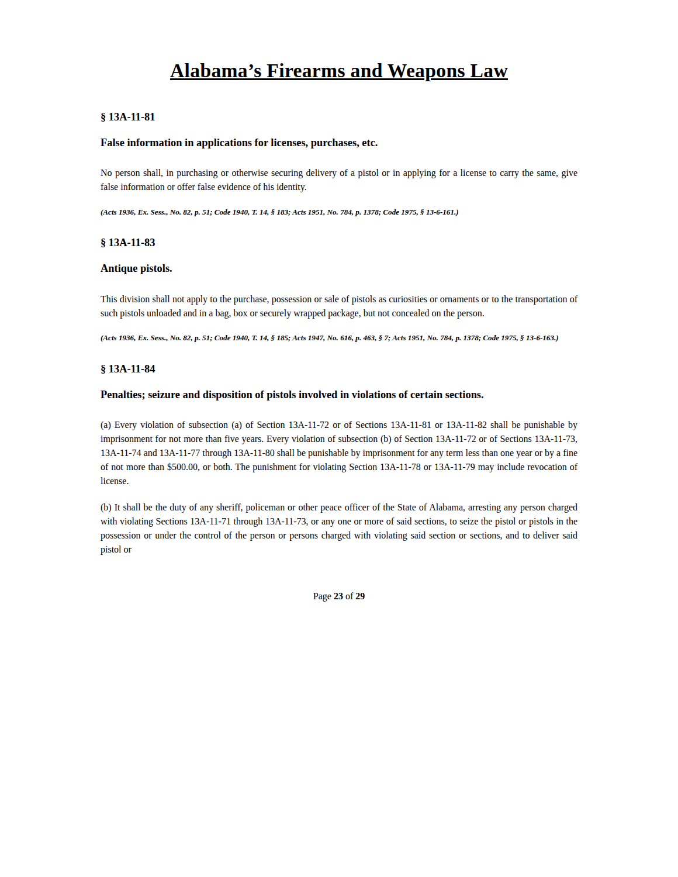Alabama’s Firearms and Weapons Law
§ 13A-11-81
False information in applications for licenses, purchases, etc.
No person shall, in purchasing or otherwise securing delivery of a pistol or in applying for a license to carry the same, give false information or offer false evidence of his identity.
(Acts 1936, Ex. Sess., No. 82, p. 51; Code 1940, T. 14, § 183; Acts 1951, No. 784, p. 1378; Code 1975, § 13-6-161.)
§ 13A-11-83
Antique pistols.
This division shall not apply to the purchase, possession or sale of pistols as curiosities or ornaments or to the transportation of such pistols unloaded and in a bag, box or securely wrapped package, but not concealed on the person.
(Acts 1936, Ex. Sess., No. 82, p. 51; Code 1940, T. 14, § 185; Acts 1947, No. 616, p. 463, § 7; Acts 1951, No. 784, p. 1378; Code 1975, § 13-6-163.)
§ 13A-11-84
Penalties; seizure and disposition of pistols involved in violations of certain sections.
(a) Every violation of subsection (a) of Section 13A-11-72 or of Sections 13A-11-81 or 13A-11-82 shall be punishable by imprisonment for not more than five years. Every violation of subsection (b) of Section 13A-11-72 or of Sections 13A-11-73, 13A-11-74 and 13A-11-77 through 13A-11-80 shall be punishable by imprisonment for any term less than one year or by a fine of not more than $500.00, or both. The punishment for violating Section 13A-11-78 or 13A-11-79 may include revocation of license.
(b) It shall be the duty of any sheriff, policeman or other peace officer of the State of Alabama, arresting any person charged with violating Sections 13A-11-71 through 13A-11-73, or any one or more of said sections, to seize the pistol or pistols in the possession or under the control of the person or persons charged with violating said section or sections, and to deliver said pistol or
Page 23 of 29